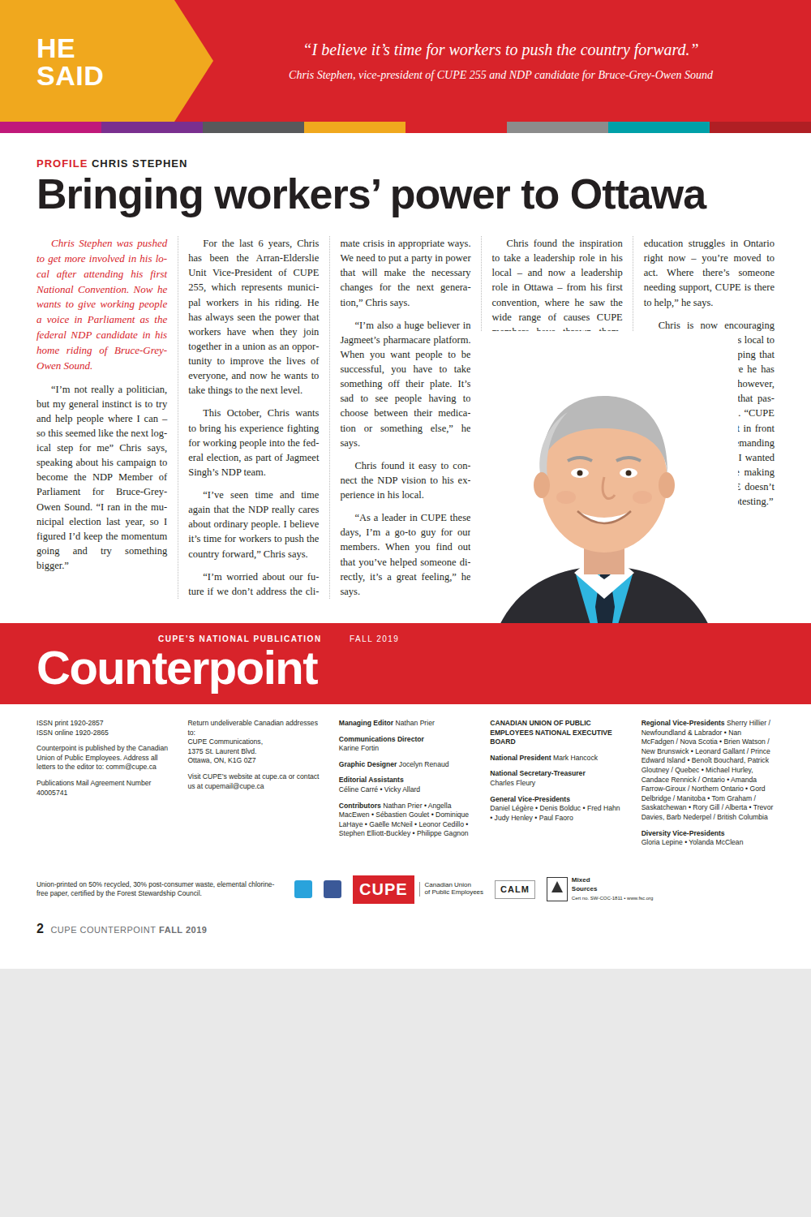HE
SAID
“I believe it’s time for workers to push the country forward.”
Chris Stephen, vice-president of CUPE 255 and NDP candidate for Bruce-Grey-Owen Sound
PROFILE CHRIS STEPHEN
Bringing workers’ power to Ottawa
Chris Stephen was pushed to get more involved in his local after attending his first National Convention. Now he wants to give working people a voice in Parliament as the federal NDP candidate in his home riding of Bruce-Grey-Owen Sound.
“I’m not really a politician, but my general instinct is to try and help people where I can – so this seemed like the next logical step for me” Chris says, speaking about his campaign to become the NDP Member of Parliament for Bruce-Grey-Owen Sound. “I ran in the municipal election last year, so I figured I’d keep the momentum going and try something bigger.”
For the last 6 years, Chris has been the Arran-Elderslie Unit Vice-President of CUPE 255, which represents municipal workers in his riding. He has always seen the power that workers have when they join together in a union as an opportunity to improve the lives of everyone, and now he wants to take things to the next level.
This October, Chris wants to bring his experience fighting for working people into the federal election, as part of Jagmeet Singh’s NDP team.
“I’ve seen time and time again that the NDP really cares about ordinary people. I believe it’s time for workers to push the country forward,” Chris says.
“I’m worried about our future if we don’t address the climate crisis in appropriate ways. We need to put a party in power that will make the necessary changes for the next generation,” Chris says.
“I’m also a huge believer in Jagmeet’s pharmacare platform. When you want people to be successful, you have to take something off their plate. It’s sad to see people having to choose between their medication or something else,” he says.
Chris found it easy to connect the NDP vision to his experience in his local.
“As a leader in CUPE these days, I’m a go-to guy for our members. When you find out that you’ve helped someone directly, it’s a great feeling,” he says.
Chris found the inspiration to take a leadership role in his local – and now a leadership role in Ottawa – from his first convention, where he saw the wide range of causes CUPE members have thrown themselves behind. “Our local is a small composite local, and you don’t always see the bigger picture – it’s only when I went to CUPE conventions that I saw the power and spread that CUPE has,” he says.
Chris has made it clear that he sees this power as one of the major forces for change in Canada.
“When you get on Facebook or Instagram and see CUPE members supporting a huge range of causes – say at Pride parades, or on the front lines of education struggles in Ontario right now – you’re moved to act. Where there’s someone needing support, CUPE is there to help,” he says.
Chris is now encouraging younger members in his local to attend conventions, hoping that they will find the drive he has found. This year, however, Chris wants to bring that passion to Parliament Hill. “CUPE is great at standing out in front of Parliament and demanding better – I decided that I wanted to be the one in there making the decisions so CUPE doesn’t have to be out front protesting.”
Nathan Prier
CUPE’S NATIONAL PUBLICATION FALL 2019
Counterpoint
ISSN print 1920-2857
ISSN online 1920-2865
Counterpoint is published by the Canadian Union of Public Employees. Address all letters to the editor to: comm@cupe.ca
Publications Mail Agreement Number 40005741
Return undeliverable Canadian addresses to:
CUPE Communications,
1375 St. Laurent Blvd.
Ottawa, ON, K1G 0Z7
Visit CUPE’s website at cupe.ca or contact us at cupemail@cupe.ca
Managing Editor Nathan Prier
Communications Director
Karine Fortin
Graphic Designer Jocelyn Renaud
Editorial Assistants
Céline Carré • Vicky Allard
Contributors Nathan Prier • Angella MacEwen • Sébastien Goulet • Dominique LaHaye • Gaëlle McNeil • Leonor Cedillo • Stephen Elliott-Buckley • Philippe Gagnon
Canadian Union of Public Employees National Executive Board
National President Mark Hancock
National Secretary-Treasurer
Charles Fleury
General Vice-Presidents
Daniel Légère • Denis Bolduc • Fred Hahn • Judy Henley • Paul Faoro
Regional Vice-Presidents Sherry Hillier / Newfoundland & Labrador • Nan McFadgen / Nova Scotia • Brien Watson / New Brunswick • Leonard Gallant / Prince Edward Island • Benoît Bouchard, Patrick Gloutney / Quebec • Michael Hurley, Candace Rennick / Ontario • Amanda Farrow-Giroux / Northern Ontario • Gord Delbridge / Manitoba • Tom Graham / Saskatchewan • Rory Gill / Alberta • Trevor Davies, Barb Nederpel / British Columbia
Diversity Vice-Presidents
Gloria Lepine • Yolanda McClean
Union-printed on 50% recycled, 30% post-consumer waste, elemental chlorine-free paper, certified by the Forest Stewardship Council.
CUPE Canadian Union
of Public Employees CALM Mixed
Sources
Cert no. SW-COC-1811 • www.fsc.org
2 CUPE COUNTERPOINT FALL 2019